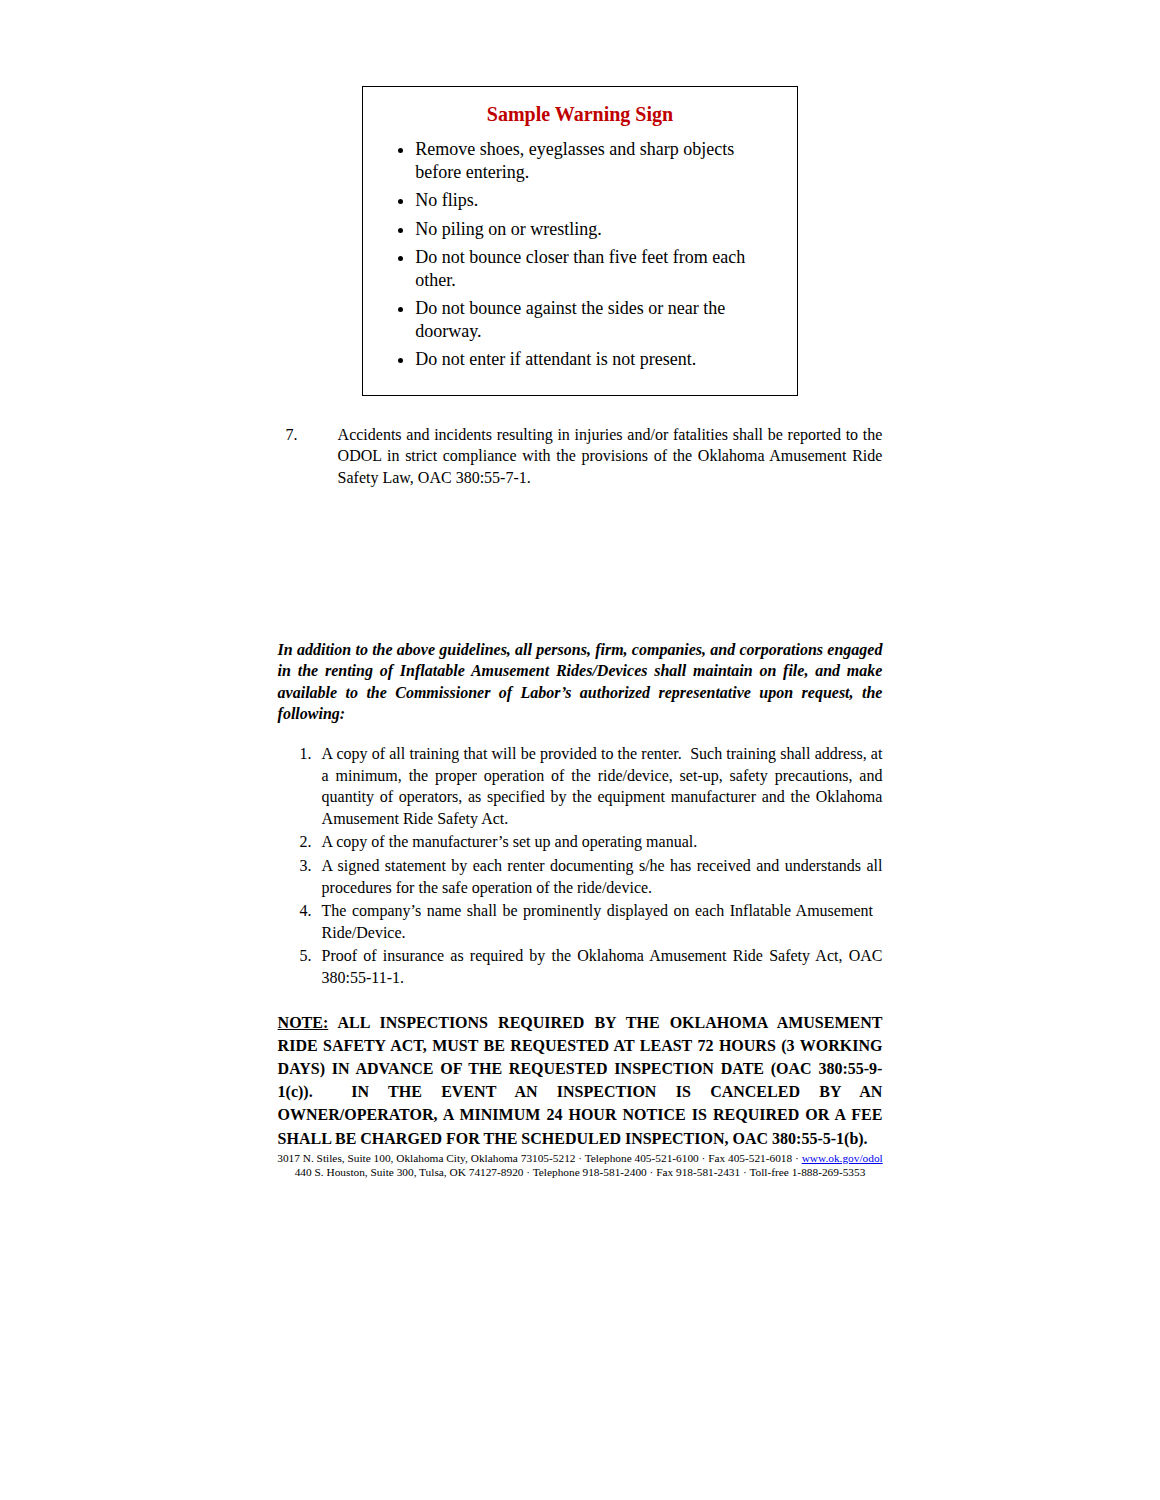Sample Warning Sign
Remove shoes, eyeglasses and sharp objects before entering.
No flips.
No piling on or wrestling.
Do not bounce closer than five feet from each other.
Do not bounce against the sides or near the doorway.
Do not enter if attendant is not present.
7.
Accidents and incidents resulting in injuries and/or fatalities shall be reported to the ODOL in strict compliance with the provisions of the Oklahoma Amusement Ride Safety Law, OAC 380:55-7-1.
In addition to the above guidelines, all persons, firm, companies, and corporations engaged in the renting of Inflatable Amusement Rides/Devices shall maintain on file, and make available to the Commissioner of Labor’s authorized representative upon request, the following:
A copy of all training that will be provided to the renter. Such training shall address, at a minimum, the proper operation of the ride/device, set-up, safety precautions, and quantity of operators, as specified by the equipment manufacturer and the Oklahoma Amusement Ride Safety Act.
A copy of the manufacturer’s set up and operating manual.
A signed statement by each renter documenting s/he has received and understands all procedures for the safe operation of the ride/device.
The company’s name shall be prominently displayed on each Inflatable Amusement Ride/Device.
Proof of insurance as required by the Oklahoma Amusement Ride Safety Act, OAC 380:55-11-1.
NOTE: ALL INSPECTIONS REQUIRED BY THE OKLAHOMA AMUSEMENT RIDE SAFETY ACT, MUST BE REQUESTED AT LEAST 72 HOURS (3 WORKING DAYS) IN ADVANCE OF THE REQUESTED INSPECTION DATE (OAC 380:55-9-1(c)). IN THE EVENT AN INSPECTION IS CANCELED BY AN OWNER/OPERATOR, A MINIMUM 24 HOUR NOTICE IS REQUIRED OR A FEE SHALL BE CHARGED FOR THE SCHEDULED INSPECTION, OAC 380:55-5-1(b).
3017 N. Stiles, Suite 100, Oklahoma City, Oklahoma 73105-5212 · Telephone 405-521-6100 · Fax 405-521-6018 · www.ok.gov/odol
440 S. Houston, Suite 300, Tulsa, OK 74127-8920 · Telephone 918-581-2400 · Fax 918-581-2431 · Toll-free 1-888-269-5353